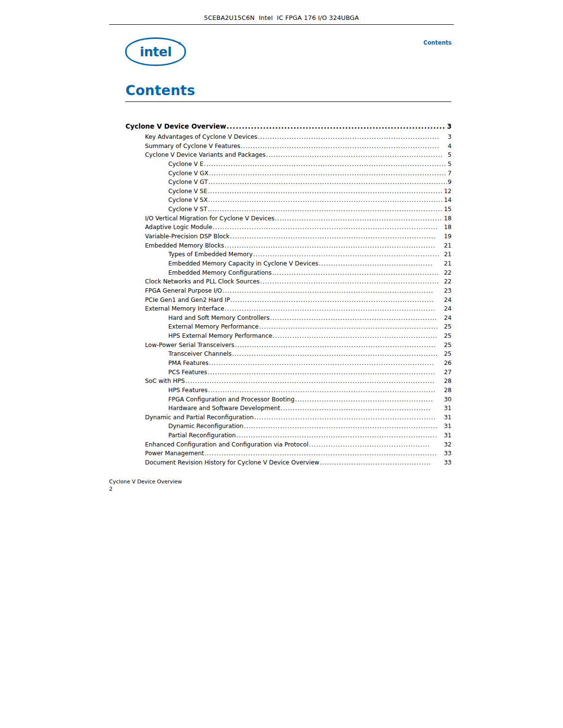5CEBA2U15C6N Intel IC FPGA 176 I/O 324UBGA
intel ®
Contents
Contents
Cyclone V Device Overview ................................................................................................. 3
Key Advantages of Cyclone V Devices ........................................................................... 3
Summary of Cyclone V Features .................................................................................. 4
Cyclone V Device Variants and Packages ......................................................................... 5
Cyclone V E ......................................................................................................... 5
Cyclone V GX ..................................................................................................... 7
Cyclone V GT ..................................................................................................... 9
Cyclone V SE ..................................................................................................... 12
Cyclone V SX ..................................................................................................... 14
Cyclone V ST ..................................................................................................... 15
I/O Vertical Migration for Cyclone V Devices ..................................................................... 18
Adaptive Logic Module ............................................................................................. 18
Variable-Precision DSP Block ..................................................................................... 19
Embedded Memory Blocks ....................................................................................... 21
Types of Embedded Memory ............................................................................. 21
Embedded Memory Capacity in Cyclone V Devices ............................................... 21
Embedded Memory Configurations ..................................................................... 22
Clock Networks and PLL Clock Sources .......................................................................... 22
FPGA General Purpose I/O ....................................................................................... 23
PCIe Gen1 and Gen2 Hard IP .................................................................................... 24
External Memory Interface ....................................................................................... 24
Hard and Soft Memory Controllers ..................................................................... 24
External Memory Performance .......................................................................... 25
HPS External Memory Performance .................................................................... 25
Low-Power Serial Transceivers ................................................................................... 25
Transceiver Channels ..................................................................................... 25
PMA Features ............................................................................................. 26
PCS Features .............................................................................................. 27
SoC with HPS ....................................................................................................... 28
HPS Features .............................................................................................. 28
FPGA Configuration and Processor Booting ......................................................... 30
Hardware and Software Development .............................................................. 31
Dynamic and Partial Reconfiguration ........................................................................... 31
Dynamic Reconfiguration ................................................................................ 31
Partial Reconfiguration ................................................................................... 31
Enhanced Configuration and Configuration via Protocol .................................................. 32
Power Management ................................................................................................ 33
Document Revision History for Cyclone V Device Overview .............................................. 33
Cyclone V Device Overview
2